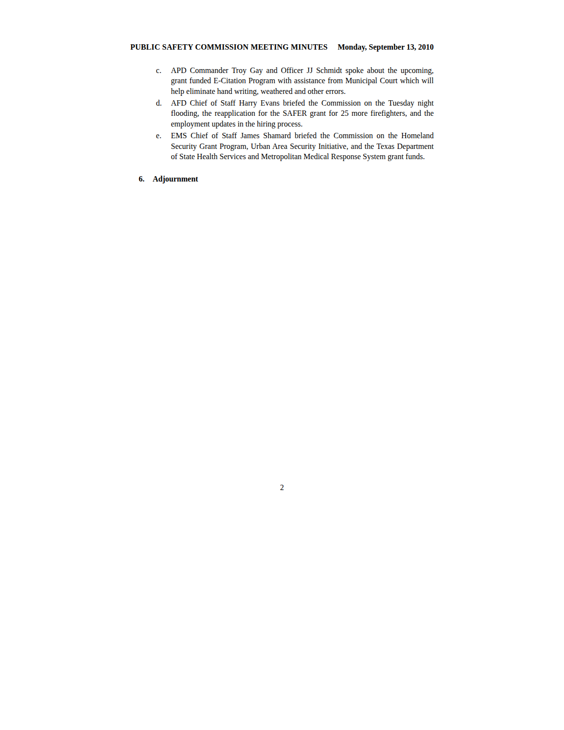PUBLIC SAFETY COMMISSION MEETING MINUTES
Monday, September 13, 2010
c. APD Commander Troy Gay and Officer JJ Schmidt spoke about the upcoming, grant funded E-Citation Program with assistance from Municipal Court which will help eliminate hand writing, weathered and other errors.
d. AFD Chief of Staff Harry Evans briefed the Commission on the Tuesday night flooding, the reapplication for the SAFER grant for 25 more firefighters, and the employment updates in the hiring process.
e. EMS Chief of Staff James Shamard briefed the Commission on the Homeland Security Grant Program, Urban Area Security Initiative, and the Texas Department of State Health Services and Metropolitan Medical Response System grant funds.
6. Adjournment
2